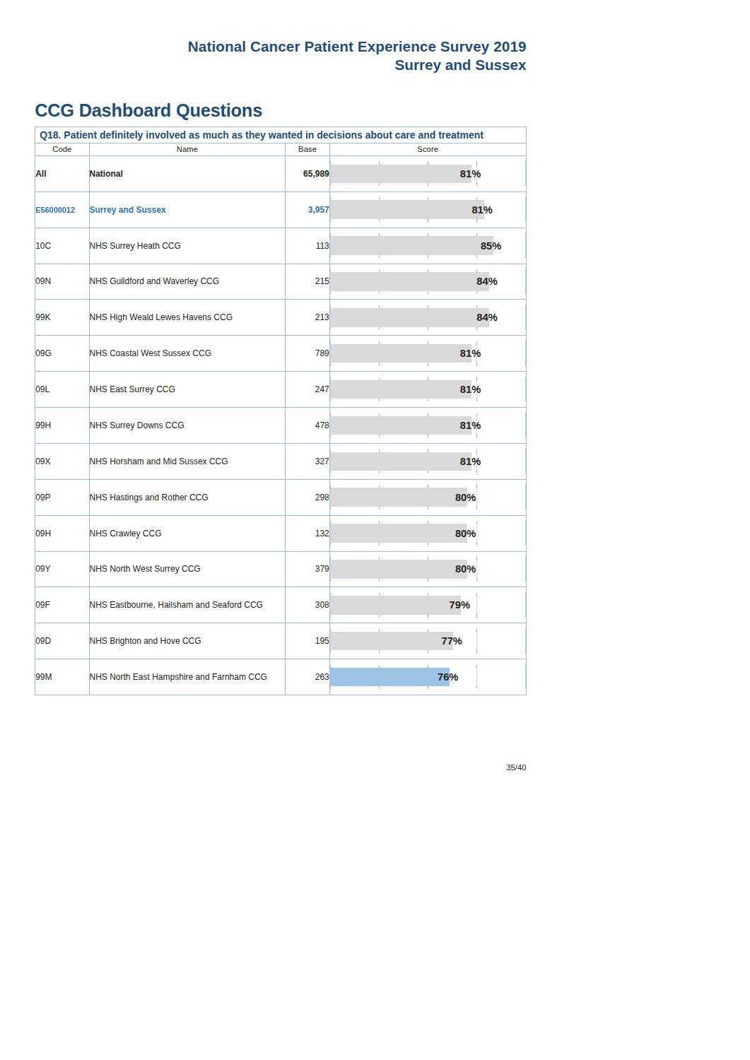National Cancer Patient Experience Survey 2019
Surrey and Sussex
CCG Dashboard Questions
Q18. Patient definitely involved as much as they wanted in decisions about care and treatment
| Code | Name | Base | Score |
| --- | --- | --- | --- |
| All | National | 65,989 | 81% |
| E56000012 | Surrey and Sussex | 3,957 | 81% |
| 10C | NHS Surrey Heath CCG | 113 | 85% |
| 09N | NHS Guildford and Waverley CCG | 215 | 84% |
| 99K | NHS High Weald Lewes Havens CCG | 213 | 84% |
| 09G | NHS Coastal West Sussex CCG | 789 | 81% |
| 09L | NHS East Surrey CCG | 247 | 81% |
| 99H | NHS Surrey Downs CCG | 478 | 81% |
| 09X | NHS Horsham and Mid Sussex CCG | 327 | 81% |
| 09P | NHS Hastings and Rother CCG | 298 | 80% |
| 09H | NHS Crawley CCG | 132 | 80% |
| 09Y | NHS North West Surrey CCG | 379 | 80% |
| 09F | NHS Eastbourne, Hailsham and Seaford CCG | 308 | 79% |
| 09D | NHS Brighton and Hove CCG | 195 | 77% |
| 99M | NHS North East Hampshire and Farnham CCG | 263 | 76% |
35/40